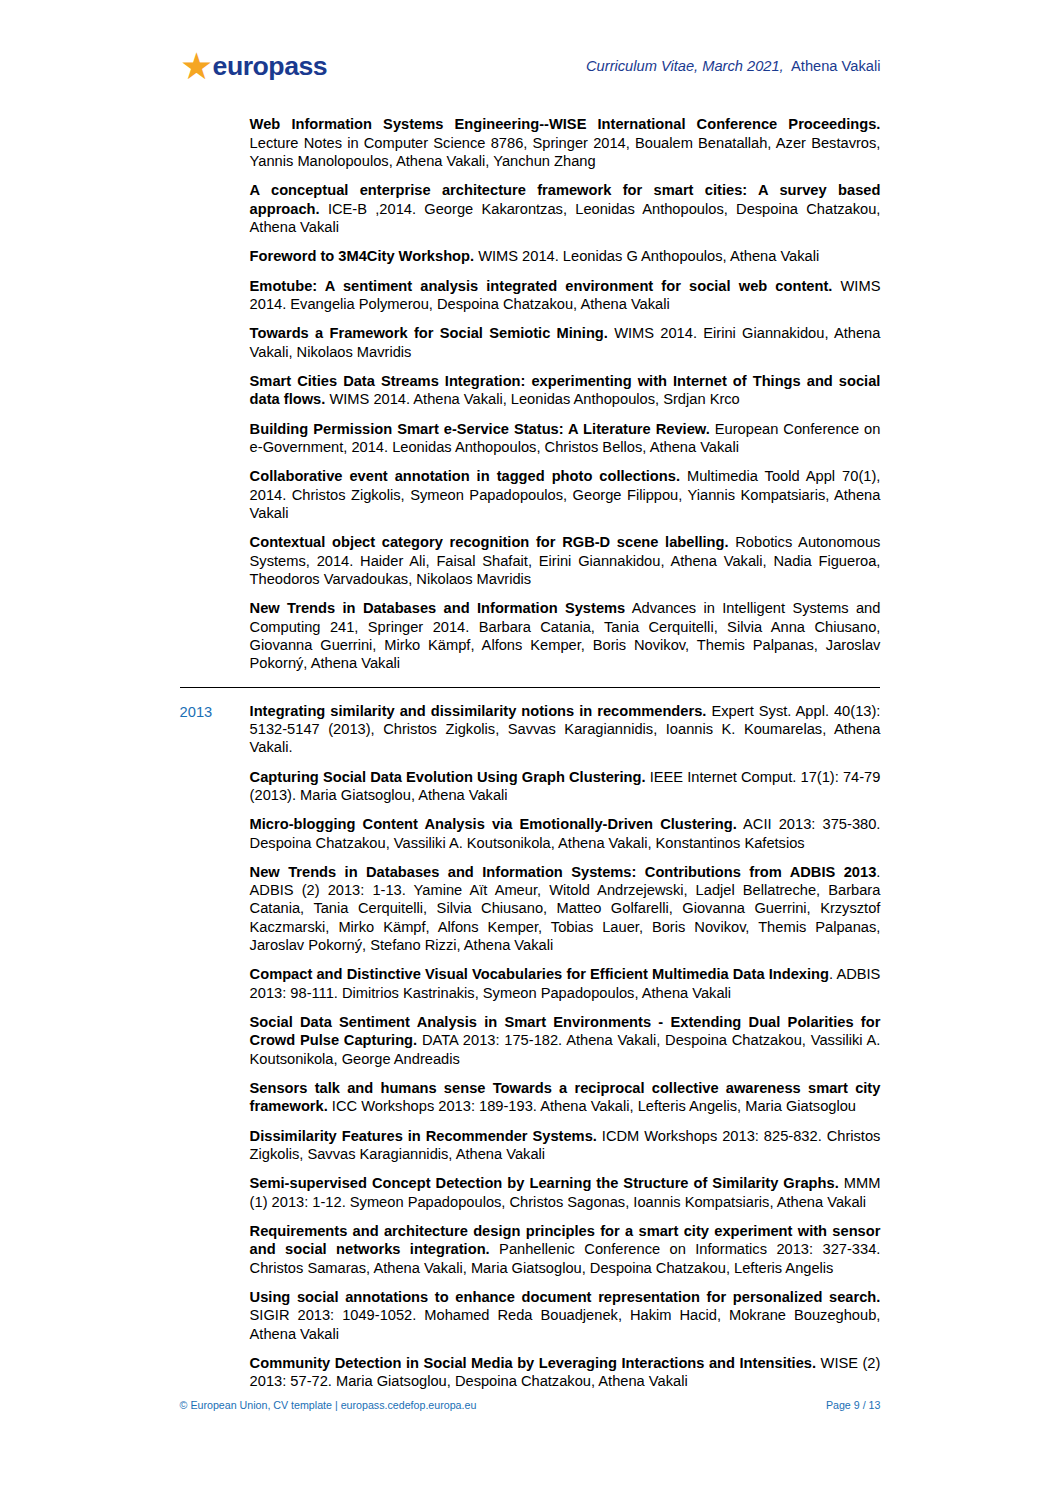★europass
Curriculum Vitae, March 2021, Athena Vakali
Web Information Systems Engineering--WISE International Conference Proceedings. Lecture Notes in Computer Science 8786, Springer 2014, Boualem Benatallah, Azer Bestavros, Yannis Manolopoulos, Athena Vakali, Yanchun Zhang
A conceptual enterprise architecture framework for smart cities: A survey based approach. ICE-B ,2014. George Kakarontzas, Leonidas Anthopoulos, Despoina Chatzakou, Athena Vakali
Foreword to 3M4City Workshop. WIMS 2014. Leonidas G Anthopoulos, Athena Vakali
Emotube: A sentiment analysis integrated environment for social web content. WIMS 2014. Evangelia Polymerou, Despoina Chatzakou, Athena Vakali
Towards a Framework for Social Semiotic Mining. WIMS 2014. Eirini Giannakidou, Athena Vakali, Nikolaos Mavridis
Smart Cities Data Streams Integration: experimenting with Internet of Things and social data flows. WIMS 2014. Athena Vakali, Leonidas Anthopoulos, Srdjan Krco
Building Permission Smart e-Service Status: A Literature Review. European Conference on e-Government, 2014. Leonidas Anthopoulos, Christos Bellos, Athena Vakali
Collaborative event annotation in tagged photo collections. Multimedia Toold Appl 70(1), 2014. Christos Zigkolis, Symeon Papadopoulos, George Filippou, Yiannis Kompatsiaris, Athena Vakali
Contextual object category recognition for RGB-D scene labelling. Robotics Autonomous Systems, 2014. Haider Ali, Faisal Shafait, Eirini Giannakidou, Athena Vakali, Nadia Figueroa, Theodoros Varvadoukas, Nikolaos Mavridis
New Trends in Databases and Information Systems Advances in Intelligent Systems and Computing 241, Springer 2014. Barbara Catania, Tania Cerquitelli, Silvia Anna Chiusano, Giovanna Guerrini, Mirko Kämpf, Alfons Kemper, Boris Novikov, Themis Palpanas, Jaroslav Pokorný, Athena Vakali
2013
Integrating similarity and dissimilarity notions in recommenders. Expert Syst. Appl. 40(13): 5132-5147 (2013), Christos Zigkolis, Savvas Karagiannidis, Ioannis K. Koumarelas, Athena Vakali.
Capturing Social Data Evolution Using Graph Clustering. IEEE Internet Comput. 17(1): 74-79 (2013). Maria Giatsoglou, Athena Vakali
Micro-blogging Content Analysis via Emotionally-Driven Clustering. ACII 2013: 375-380. Despoina Chatzakou, Vassiliki A. Koutsonikola, Athena Vakali, Konstantinos Kafetsios
New Trends in Databases and Information Systems: Contributions from ADBIS 2013. ADBIS (2) 2013: 1-13. Yamine Aït Ameur, Witold Andrzejewski, Ladjel Bellatreche, Barbara Catania, Tania Cerquitelli, Silvia Chiusano, Matteo Golfarelli, Giovanna Guerrini, Krzysztof Kaczmarski, Mirko Kämpf, Alfons Kemper, Tobias Lauer, Boris Novikov, Themis Palpanas, Jaroslav Pokorný, Stefano Rizzi, Athena Vakali
Compact and Distinctive Visual Vocabularies for Efficient Multimedia Data Indexing. ADBIS 2013: 98-111. Dimitrios Kastrinakis, Symeon Papadopoulos, Athena Vakali
Social Data Sentiment Analysis in Smart Environments - Extending Dual Polarities for Crowd Pulse Capturing. DATA 2013: 175-182. Athena Vakali, Despoina Chatzakou, Vassiliki A. Koutsonikola, George Andreadis
Sensors talk and humans sense Towards a reciprocal collective awareness smart city framework. ICC Workshops 2013: 189-193. Athena Vakali, Lefteris Angelis, Maria Giatsoglou
Dissimilarity Features in Recommender Systems. ICDM Workshops 2013: 825-832. Christos Zigkolis, Savvas Karagiannidis, Athena Vakali
Semi-supervised Concept Detection by Learning the Structure of Similarity Graphs. MMM (1) 2013: 1-12. Symeon Papadopoulos, Christos Sagonas, Ioannis Kompatsiaris, Athena Vakali
Requirements and architecture design principles for a smart city experiment with sensor and social networks integration. Panhellenic Conference on Informatics 2013: 327-334. Christos Samaras, Athena Vakali, Maria Giatsoglou, Despoina Chatzakou, Lefteris Angelis
Using social annotations to enhance document representation for personalized search. SIGIR 2013: 1049-1052. Mohamed Reda Bouadjenek, Hakim Hacid, Mokrane Bouzeghoub, Athena Vakali
Community Detection in Social Media by Leveraging Interactions and Intensities. WISE (2) 2013: 57-72. Maria Giatsoglou, Despoina Chatzakou, Athena Vakali
© European Union, CV template | europass.cedefop.europa.eu
Page 9 / 13